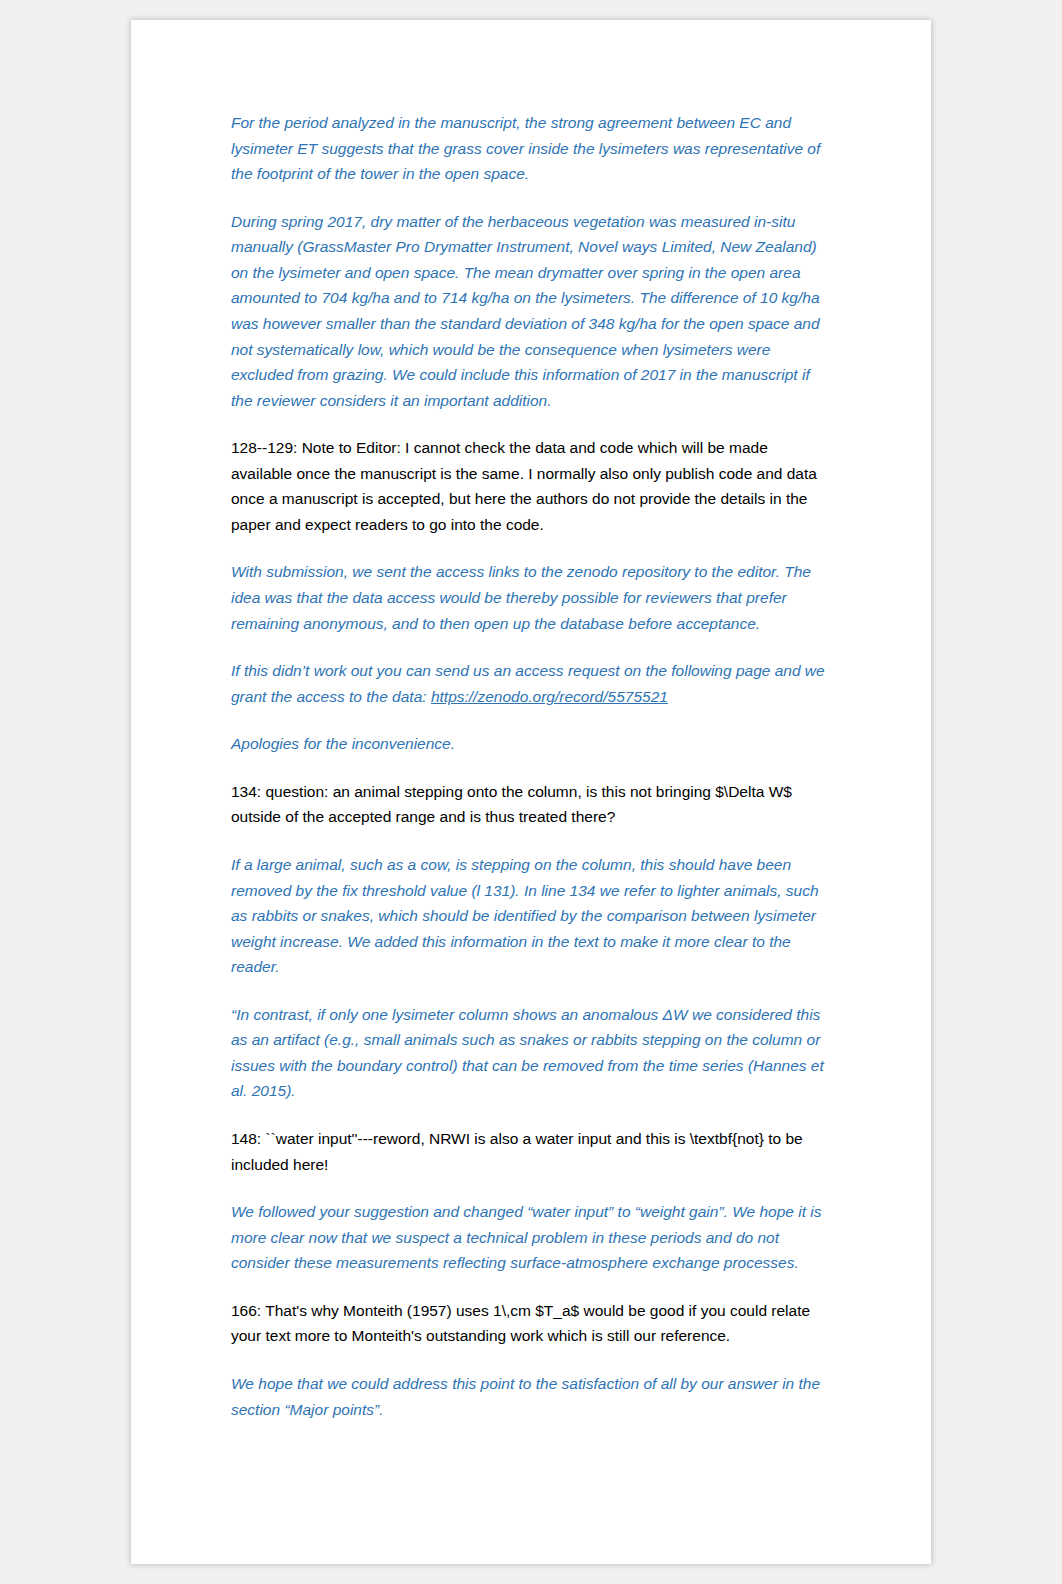For the period analyzed in the manuscript, the strong agreement between EC and lysimeter ET suggests that the grass cover inside the lysimeters was representative of the footprint of the tower in the open space.
During spring 2017, dry matter of the herbaceous vegetation was measured in-situ manually (GrassMaster Pro Drymatter Instrument, Novel ways Limited, New Zealand) on the lysimeter and open space. The mean drymatter over spring in the open area amounted to 704 kg/ha and to 714 kg/ha on the lysimeters. The difference of 10 kg/ha was however smaller than the standard deviation of 348 kg/ha for the open space and not systematically low, which would be the consequence when lysimeters were excluded from grazing. We could include this information of 2017 in the manuscript if the reviewer considers it an important addition.
128--129: Note to Editor: I cannot check the data and code which will be made available once the manuscript is the same. I normally also only publish code and data once a manuscript is accepted, but here the authors do not provide the details in the paper and expect readers to go into the code.
With submission, we sent the access links to the zenodo repository to the editor. The idea was that the data access would be thereby possible for reviewers that prefer remaining anonymous, and to then open up the database before acceptance.
If this didn’t work out you can send us an access request on the following page and we grant the access to the data: https://zenodo.org/record/5575521
Apologies for the inconvenience.
134: question: an animal stepping onto the column, is this not bringing $\Delta W$ outside of the accepted range and is thus treated there?
If a large animal, such as a cow, is stepping on the column, this should have been removed by the fix threshold value (l 131). In line 134 we refer to lighter animals, such as rabbits or snakes, which should be identified by the comparison between lysimeter weight increase. We added this information in the text to make it more clear to the reader.
“In contrast, if only one lysimeter column shows an anomalous ΔW we considered this as an artifact (e.g., small animals such as snakes or rabbits stepping on the column or issues with the boundary control) that can be removed from the time series (Hannes et al. 2015).
148: ``water input''---reword, NRWI is also a water input and this is \textbf{not} to be included here!
We followed your suggestion and changed “water input” to “weight gain”. We hope it is more clear now that we suspect a technical problem in these periods and do not consider these measurements reflecting surface-atmosphere exchange processes.
166: That's why Monteith (1957) uses 1\,cm $T_a$ would be good if you could relate your text more to Monteith's outstanding work which is still our reference.
We hope that we could address this point to the satisfaction of all by our answer in the section “Major points”.